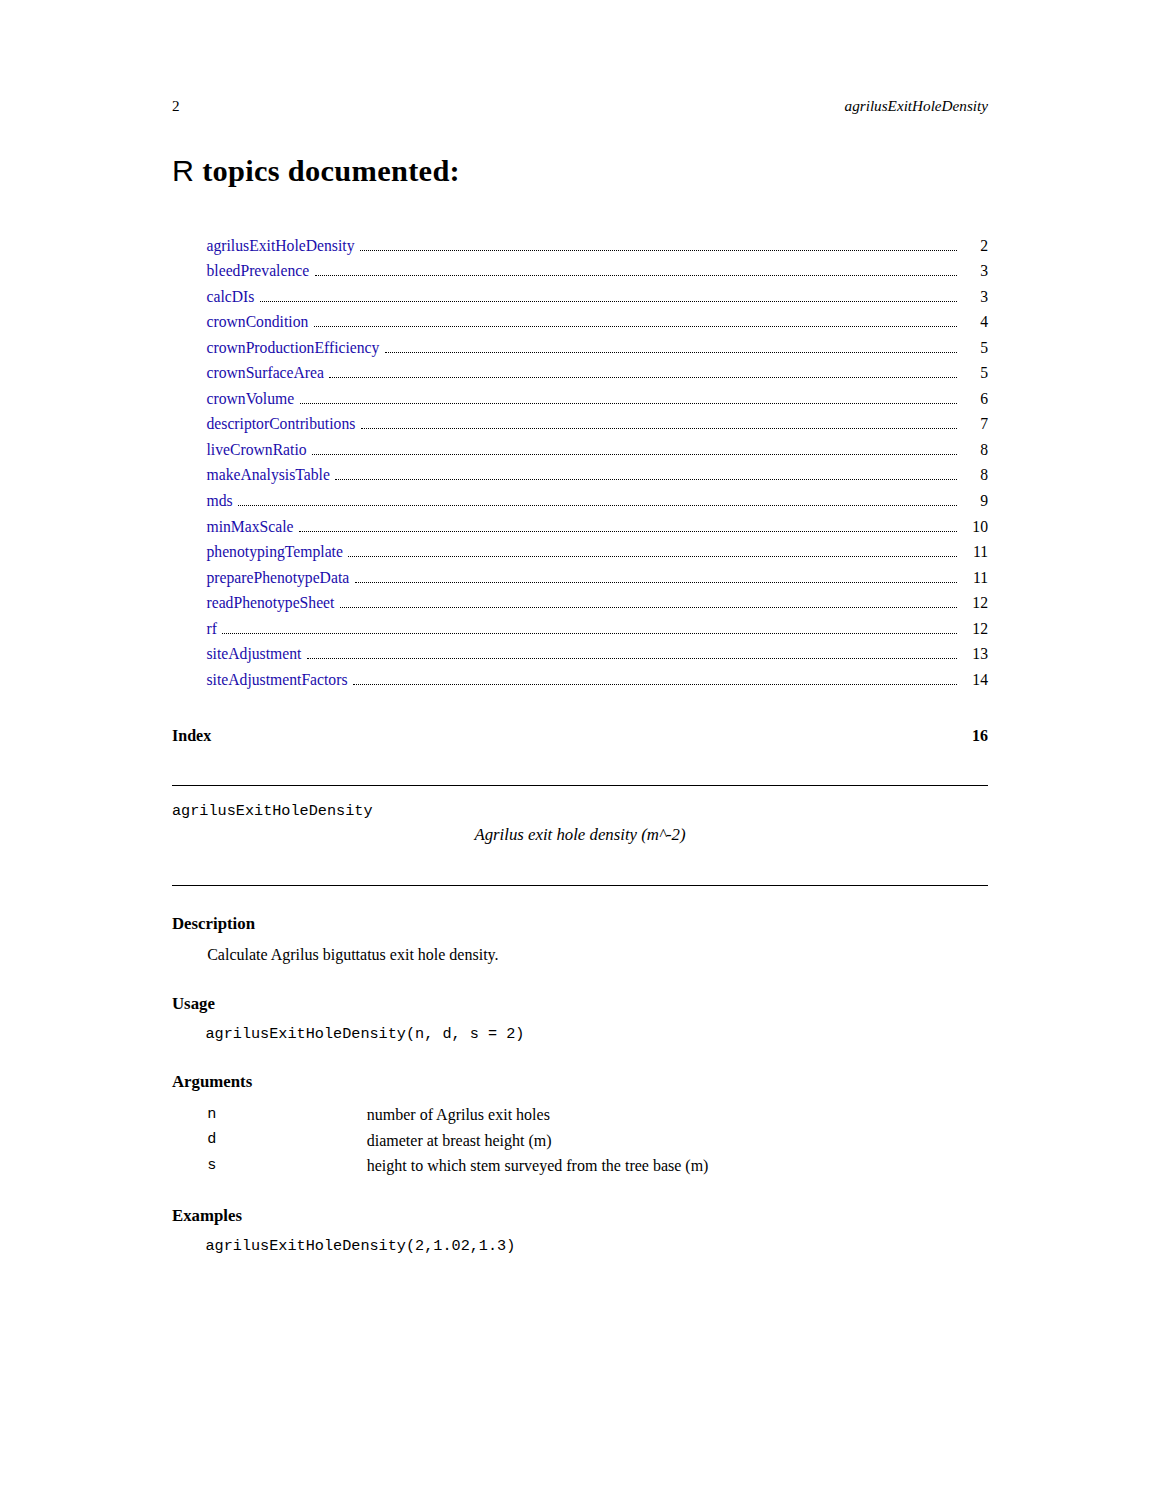2 agrilusExitHoleDensity
R topics documented:
agrilusExitHoleDensity 2
bleedPrevalence 3
calcDIs 3
crownCondition 4
crownProductionEfficiency 5
crownSurfaceArea 5
crownVolume 6
descriptorContributions 7
liveCrownRatio 8
makeAnalysisTable 8
mds 9
minMaxScale 10
phenotypingTemplate 11
preparePhenotypeData 11
readPhenotypeSheet 12
rf 12
siteAdjustment 13
siteAdjustmentFactors 14
Index 16
agrilusExitHoleDensity
Agrilus exit hole density (m^-2)
Description
Calculate Agrilus biguttatus exit hole density.
Usage
agrilusExitHoleDensity(n, d, s = 2)
Arguments
| n | number of Agrilus exit holes |
| d | diameter at breast height (m) |
| s | height to which stem surveyed from the tree base (m) |
Examples
agrilusExitHoleDensity(2,1.02,1.3)